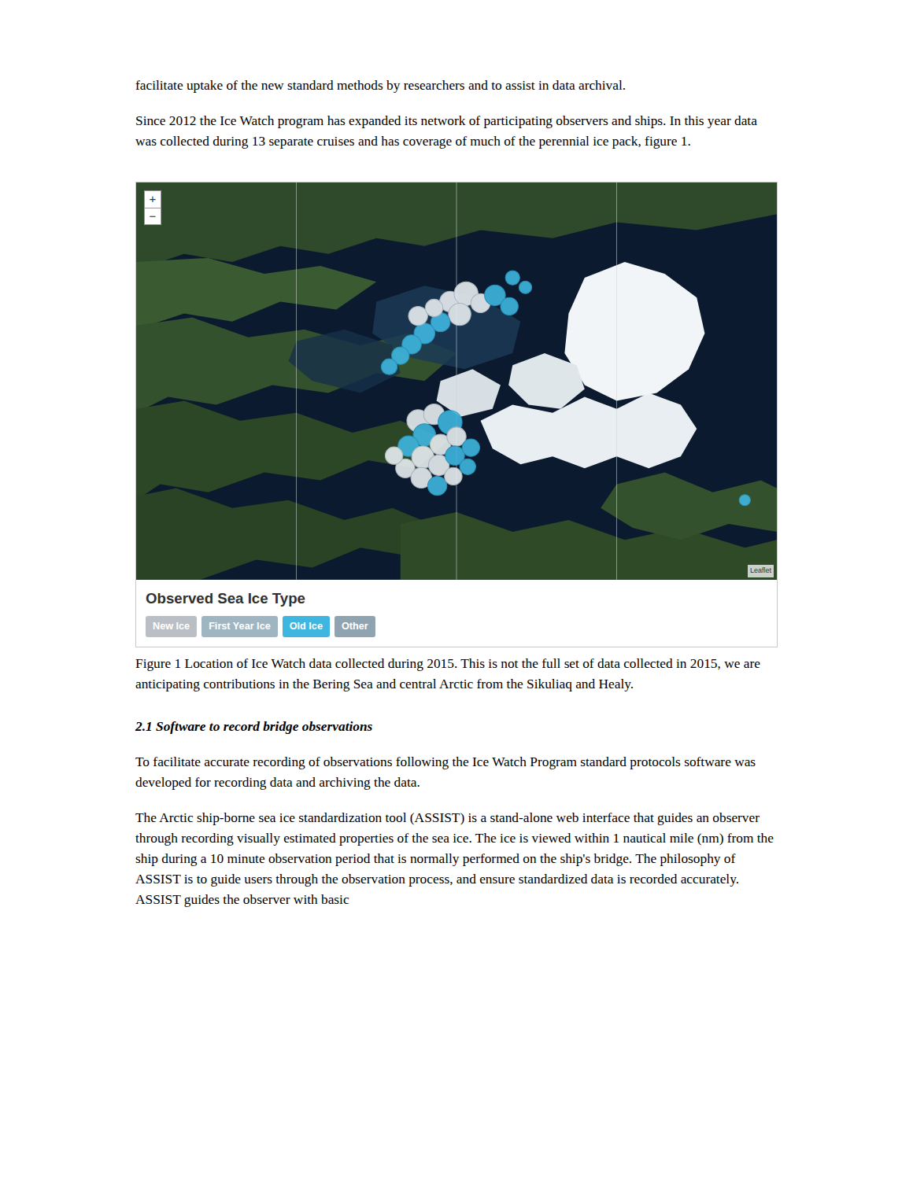facilitate uptake of the new standard methods by researchers and to assist in data archival.
Since 2012 the Ice Watch program has expanded its network of participating observers and ships. In this year data was collected during 13 separate cruises and has coverage of much of the perennial ice pack, figure 1.
+ −
Leaflet
Observed Sea Ice Type
New Ice First Year Ice Old Ice Other
Figure 1 Location of Ice Watch data collected during 2015. This is not the full set of data collected in 2015, we are anticipating contributions in the Bering Sea and central Arctic from the Sikuliaq and Healy.
2.1 Software to record bridge observations
To facilitate accurate recording of observations following the Ice Watch Program standard protocols software was developed for recording data and archiving the data.
The Arctic ship-borne sea ice standardization tool (ASSIST) is a stand-alone web interface that guides an observer through recording visually estimated properties of the sea ice. The ice is viewed within 1 nautical mile (nm) from the ship during a 10 minute observation period that is normally performed on the ship's bridge. The philosophy of ASSIST is to guide users through the observation process, and ensure standardized data is recorded accurately. ASSIST guides the observer with basic